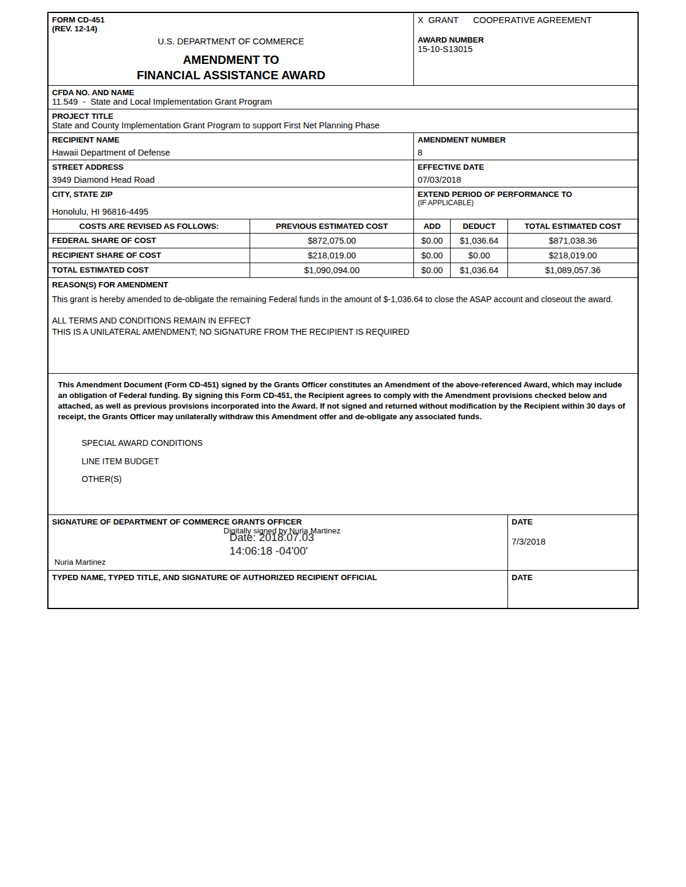| FORM CD-451 (REV. 12-14) U.S. DEPARTMENT OF COMMERCE AMENDMENT TO FINANCIAL ASSISTANCE AWARD | X GRANT COOPERATIVE AGREEMENT AWARD NUMBER 15-10-S13015 |
| CFDA NO. AND NAME 11.549 - State and Local Implementation Grant Program |
| PROJECT TITLE State and County Implementation Grant Program to support First Net Planning Phase |
| RECIPIENT NAME Hawaii Department of Defense | AMENDMENT NUMBER 8 |
| STREET ADDRESS 3949 Diamond Head Road | EFFECTIVE DATE 07/03/2018 |
| CITY, STATE ZIP Honolulu, HI 96816-4495 | EXTEND PERIOD OF PERFORMANCE TO (IF APPLICABLE) |
| COSTS ARE REVISED AS FOLLOWS: | PREVIOUS ESTIMATED COST | ADD | DEDUCT | TOTAL ESTIMATED COST |
| FEDERAL SHARE OF COST | $872,075.00 | $0.00 | $1,036.64 | $871,038.36 |
| RECIPIENT SHARE OF COST | $218,019.00 | $0.00 | $0.00 | $218,019.00 |
| TOTAL ESTIMATED COST | $1,090,094.00 | $0.00 | $1,036.64 | $1,089,057.36 |
| REASON(S) FOR AMENDMENT This grant is hereby amended to de-obligate the remaining Federal funds in the amount of $-1,036.64 to close the ASAP account and closeout the award. ALL TERMS AND CONDITIONS REMAIN IN EFFECT THIS IS A UNILATERAL AMENDMENT; NO SIGNATURE FROM THE RECIPIENT IS REQUIRED |
| This Amendment Document (Form CD-451) signed by the Grants Officer constitutes an Amendment of the above-referenced Award, which may include an obligation of Federal funding. By signing this Form CD-451, the Recipient agrees to comply with the Amendment provisions checked below and attached, as well as previous provisions incorporated into the Award. If not signed and returned without modification by the Recipient within 30 days of receipt, the Grants Officer may unilaterally withdraw this Amendment offer and de-obligate any associated funds. SPECIAL AWARD CONDITIONS LINE ITEM BUDGET OTHER(S) |
| SIGNATURE OF DEPARTMENT OF COMMERCE GRANTS OFFICER Digitally signed by Nuria Martinez Date: 2018.07.03 14:06:18 -04'00' Nuria Martinez | DATE 7/3/2018 |
| TYPED NAME, TYPED TITLE, AND SIGNATURE OF AUTHORIZED RECIPIENT OFFICIAL | DATE |